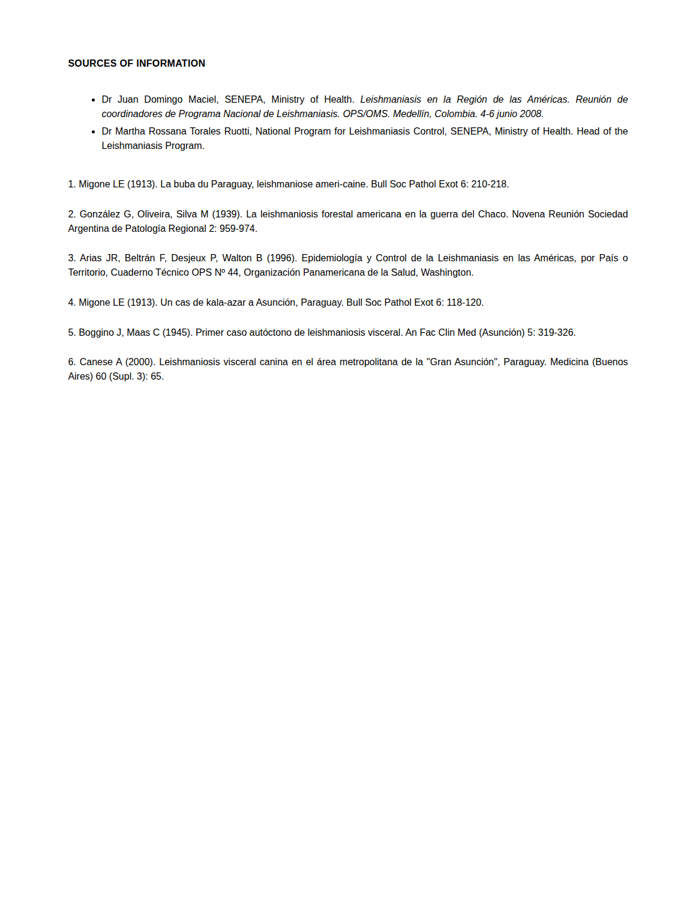SOURCES OF INFORMATION
Dr Juan Domingo Maciel, SENEPA, Ministry of Health. Leishmaniasis en la Región de las Américas. Reunión de coordinadores de Programa Nacional de Leishmaniasis. OPS/OMS. Medellín, Colombia. 4-6 junio 2008.
Dr Martha Rossana Torales Ruotti, National Program for Leishmaniasis Control, SENEPA, Ministry of Health. Head of the Leishmaniasis Program.
1. Migone LE (1913). La buba du Paraguay, leishmaniose ameri-caine. Bull Soc Pathol Exot 6: 210-218.
2. González G, Oliveira, Silva M (1939). La leishmaniosis forestal americana en la guerra del Chaco. Novena Reunión Sociedad Argentina de Patología Regional 2: 959-974.
3. Arias JR, Beltrán F, Desjeux P, Walton B (1996). Epidemiología y Control de la Leishmaniasis en las Américas, por País o Territorio, Cuaderno Técnico OPS Nº 44, Organización Panamericana de la Salud, Washington.
4. Migone LE (1913). Un cas de kala-azar a Asunción, Paraguay. Bull Soc Pathol Exot 6: 118-120.
5. Boggino J, Maas C (1945). Primer caso autóctono de leishmaniosis visceral. An Fac Clin Med (Asunción) 5: 319-326.
6. Canese A (2000). Leishmaniosis visceral canina en el área metropolitana de la "Gran Asunción", Paraguay. Medicina (Buenos Aires) 60 (Supl. 3): 65.